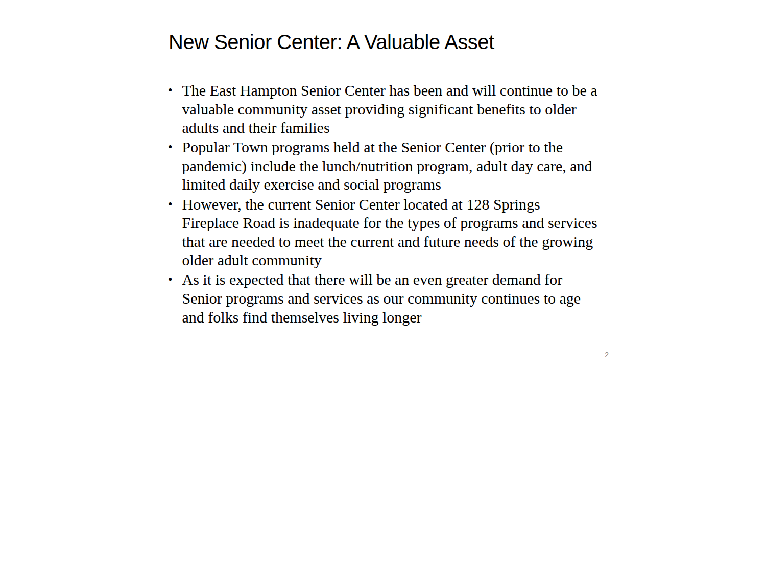New Senior Center: A Valuable Asset
The East Hampton Senior Center has been and will continue to be a valuable community asset providing significant benefits to older adults and their families
Popular Town programs held at the Senior Center (prior to the pandemic) include the lunch/nutrition program, adult day care, and limited daily exercise and social programs
However, the current Senior Center located at 128 Springs Fireplace Road is inadequate for the types of programs and services that are needed to meet the current and future needs of the growing older adult community
As it is expected that there will be an even greater demand for Senior programs and services as our community continues to age and folks find themselves living longer
2